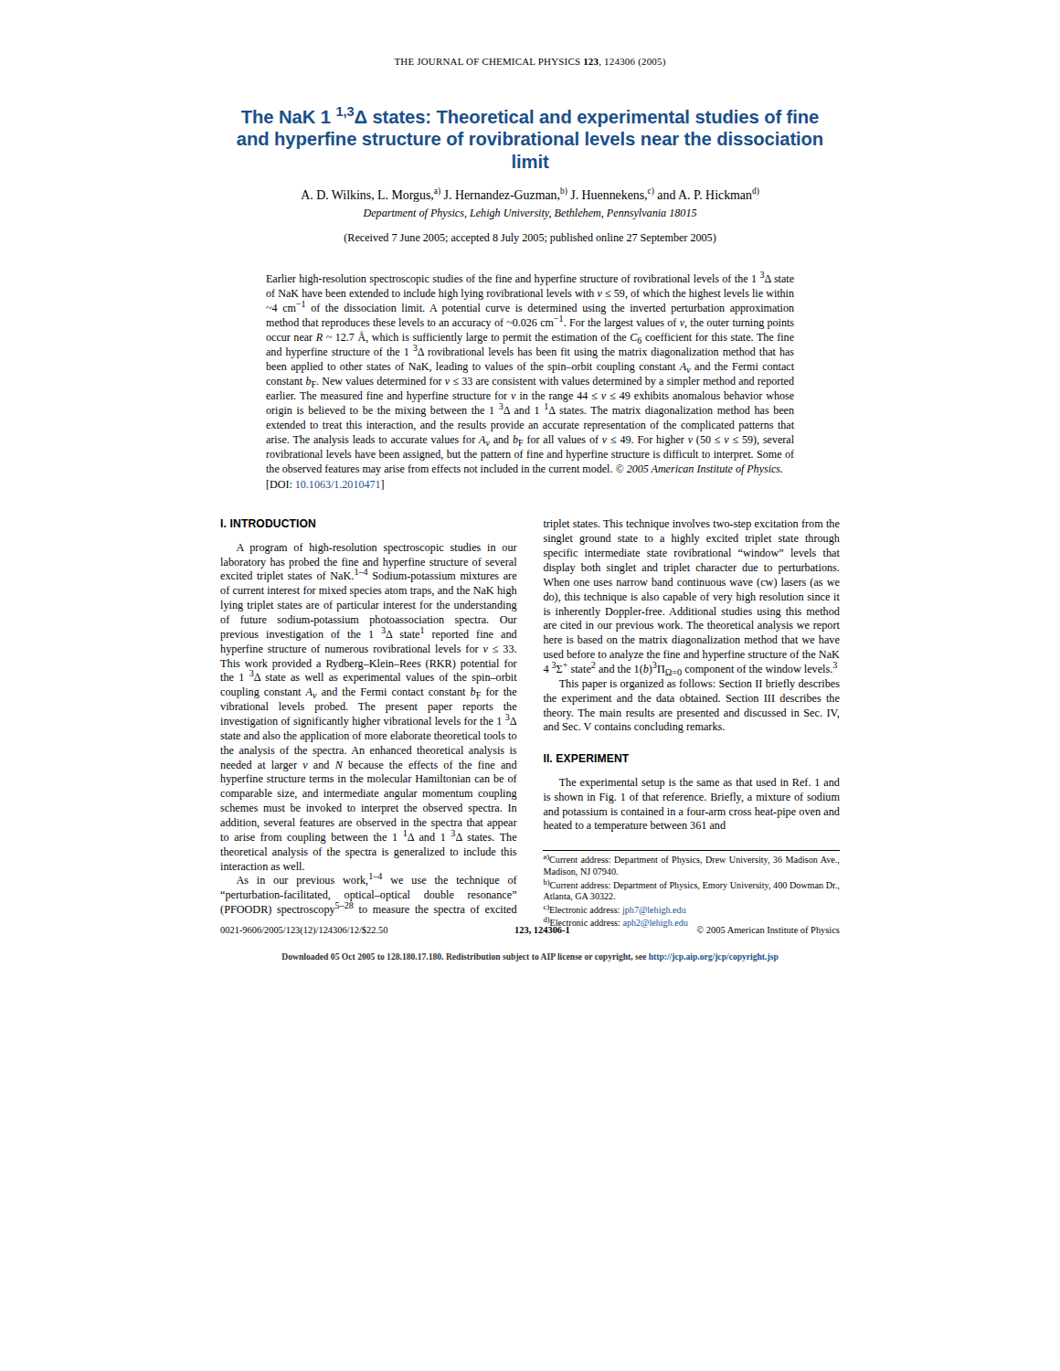THE JOURNAL OF CHEMICAL PHYSICS 123, 124306 (2005)
The NaK 1 1,3 Δ states: Theoretical and experimental studies of fine
and hyperfine structure of rovibrational levels near the dissociation limit
A. D. Wilkins, L. Morgus,a) J. Hernandez-Guzman,b) J. Huennekens,c) and A. P. Hickmand)
Department of Physics, Lehigh University, Bethlehem, Pennsylvania 18015
(Received 7 June 2005; accepted 8 July 2005; published online 27 September 2005)
Earlier high-resolution spectroscopic studies of the fine and hyperfine structure of rovibrational levels of the 1 3Δ state of NaK have been extended to include high lying rovibrational levels with v ≤ 59, of which the highest levels lie within ~4 cm−1 of the dissociation limit. A potential curve is determined using the inverted perturbation approximation method that reproduces these levels to an accuracy of ~0.026 cm−1. For the largest values of v, the outer turning points occur near R ~ 12.7 Å, which is sufficiently large to permit the estimation of the C6 coefficient for this state. The fine and hyperfine structure of the 1 3Δ rovibrational levels has been fit using the matrix diagonalization method that has been applied to other states of NaK, leading to values of the spin–orbit coupling constant Av and the Fermi contact constant bF. New values determined for v ≤ 33 are consistent with values determined by a simpler method and reported earlier. The measured fine and hyperfine structure for v in the range 44 ≤ v ≤ 49 exhibits anomalous behavior whose origin is believed to be the mixing between the 1 3Δ and 1 1Δ states. The matrix diagonalization method has been extended to treat this interaction, and the results provide an accurate representation of the complicated patterns that arise. The analysis leads to accurate values for Av and bF for all values of v ≤ 49. For higher v (50 ≤ v ≤ 59), several rovibrational levels have been assigned, but the pattern of fine and hyperfine structure is difficult to interpret. Some of the observed features may arise from effects not included in the current model. © 2005 American Institute of Physics.
[DOI: 10.1063/1.2010471]
I. INTRODUCTION
A program of high-resolution spectroscopic studies in our laboratory has probed the fine and hyperfine structure of several excited triplet states of NaK.1–4 Sodium-potassium mixtures are of current interest for mixed species atom traps, and the NaK high lying triplet states are of particular interest for the understanding of future sodium-potassium photoassociation spectra. Our previous investigation of the 1 3Δ state1 reported fine and hyperfine structure of numerous rovibrational levels for v ≤ 33. This work provided a Rydberg–Klein–Rees (RKR) potential for the 1 3Δ state as well as experimental values of the spin–orbit coupling constant Av and the Fermi contact constant bF for the vibrational levels probed. The present paper reports the investigation of significantly higher vibrational levels for the 1 3Δ state and also the application of more elaborate theoretical tools to the analysis of the spectra. An enhanced theoretical analysis is needed at larger v and N because the effects of the fine and hyperfine structure terms in the molecular Hamiltonian can be of comparable size, and intermediate angular momentum coupling schemes must be invoked to interpret the observed spectra. In addition, several features are observed in the spectra that appear to arise from coupling between the 1 1Δ and 1 3Δ states. The theoretical analysis of the spectra is generalized to include this interaction as well.
As in our previous work,1–4 we use the technique of “perturbation-facilitated, optical–optical double resonance” (PFOODR) spectroscopy5–28 to measure the spectra of excited triplet states. This technique involves two-step excitation from the singlet ground state to a highly excited triplet state through specific intermediate state rovibrational “window” levels that display both singlet and triplet character due to perturbations. When one uses narrow band continuous wave (cw) lasers (as we do), this technique is also capable of very high resolution since it is inherently Doppler-free. Additional studies using this method are cited in our previous work. The theoretical analysis we report here is based on the matrix diagonalization method that we have used before to analyze the fine and hyperfine structure of the NaK 4 3Σ+ state2 and the 1(b)3ΠΩ=0 component of the window levels.3
This paper is organized as follows: Section II briefly describes the experiment and the data obtained. Section III describes the theory. The main results are presented and discussed in Sec. IV, and Sec. V contains concluding remarks.
II. EXPERIMENT
The experimental setup is the same as that used in Ref. 1 and is shown in Fig. 1 of that reference. Briefly, a mixture of sodium and potassium is contained in a four-arm cross heat-pipe oven and heated to a temperature between 361 and
a)Current address: Department of Physics, Drew University, 36 Madison Ave., Madison, NJ 07940.
b)Current address: Department of Physics, Emory University, 400 Dowman Dr., Atlanta, GA 30322.
c)Electronic address: jph7@lehigh.edu
d)Electronic address: aph2@lehigh.edu
0021-9606/2005/123(12)/124306/12/$22.50 123, 124306-1 © 2005 American Institute of Physics
Downloaded 05 Oct 2005 to 128.180.17.180. Redistribution subject to AIP license or copyright, see http://jcp.aip.org/jcp/copyright.jsp